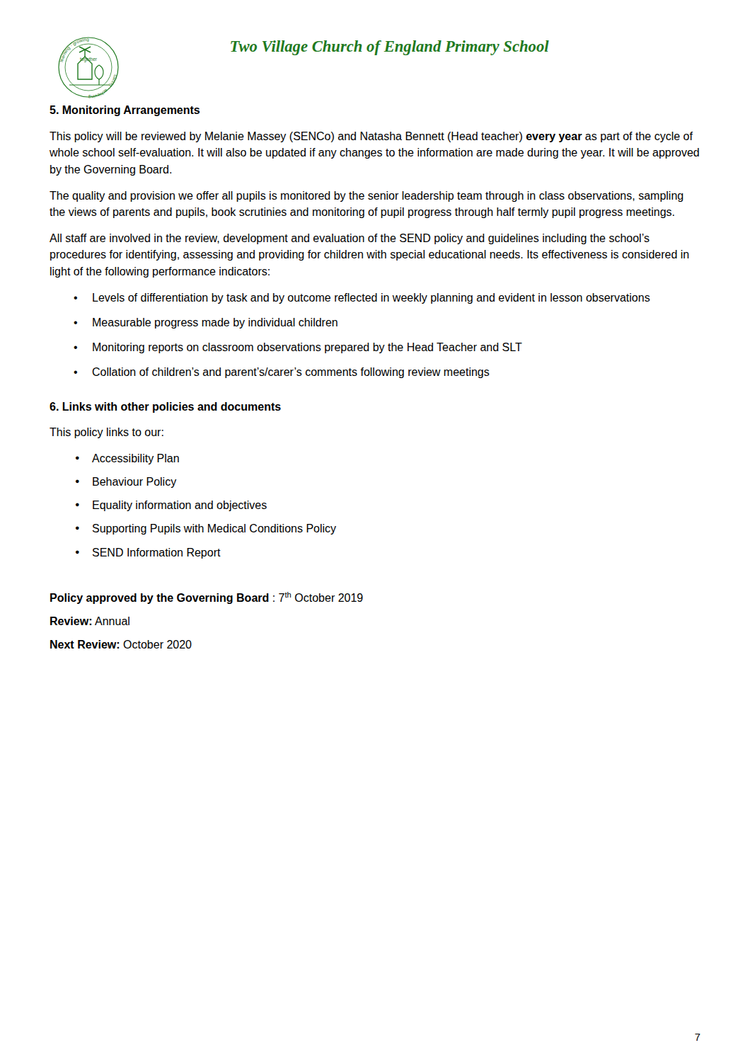learning · growing caring · achieving together
Two Village Church of England Primary School
5. Monitoring Arrangements
This policy will be reviewed by Melanie Massey (SENCo) and Natasha Bennett (Head teacher) every year as part of the cycle of whole school self-evaluation. It will also be updated if any changes to the information are made during the year. It will be approved by the Governing Board.
The quality and provision we offer all pupils is monitored by the senior leadership team through in class observations, sampling the views of parents and pupils, book scrutinies and monitoring of pupil progress through half termly pupil progress meetings.
All staff are involved in the review, development and evaluation of the SEND policy and guidelines including the school’s procedures for identifying, assessing and providing for children with special educational needs. Its effectiveness is considered in light of the following performance indicators:
Levels of differentiation by task and by outcome reflected in weekly planning and evident in lesson observations
Measurable progress made by individual children
Monitoring reports on classroom observations prepared by the Head Teacher and SLT
Collation of children’s and parent’s/carer’s comments following review meetings
6. Links with other policies and documents
This policy links to our:
Accessibility Plan
Behaviour Policy
Equality information and objectives
Supporting Pupils with Medical Conditions Policy
SEND Information Report
Policy approved by the Governing Board : 7th October 2019
Review: Annual
Next Review: October 2020
7